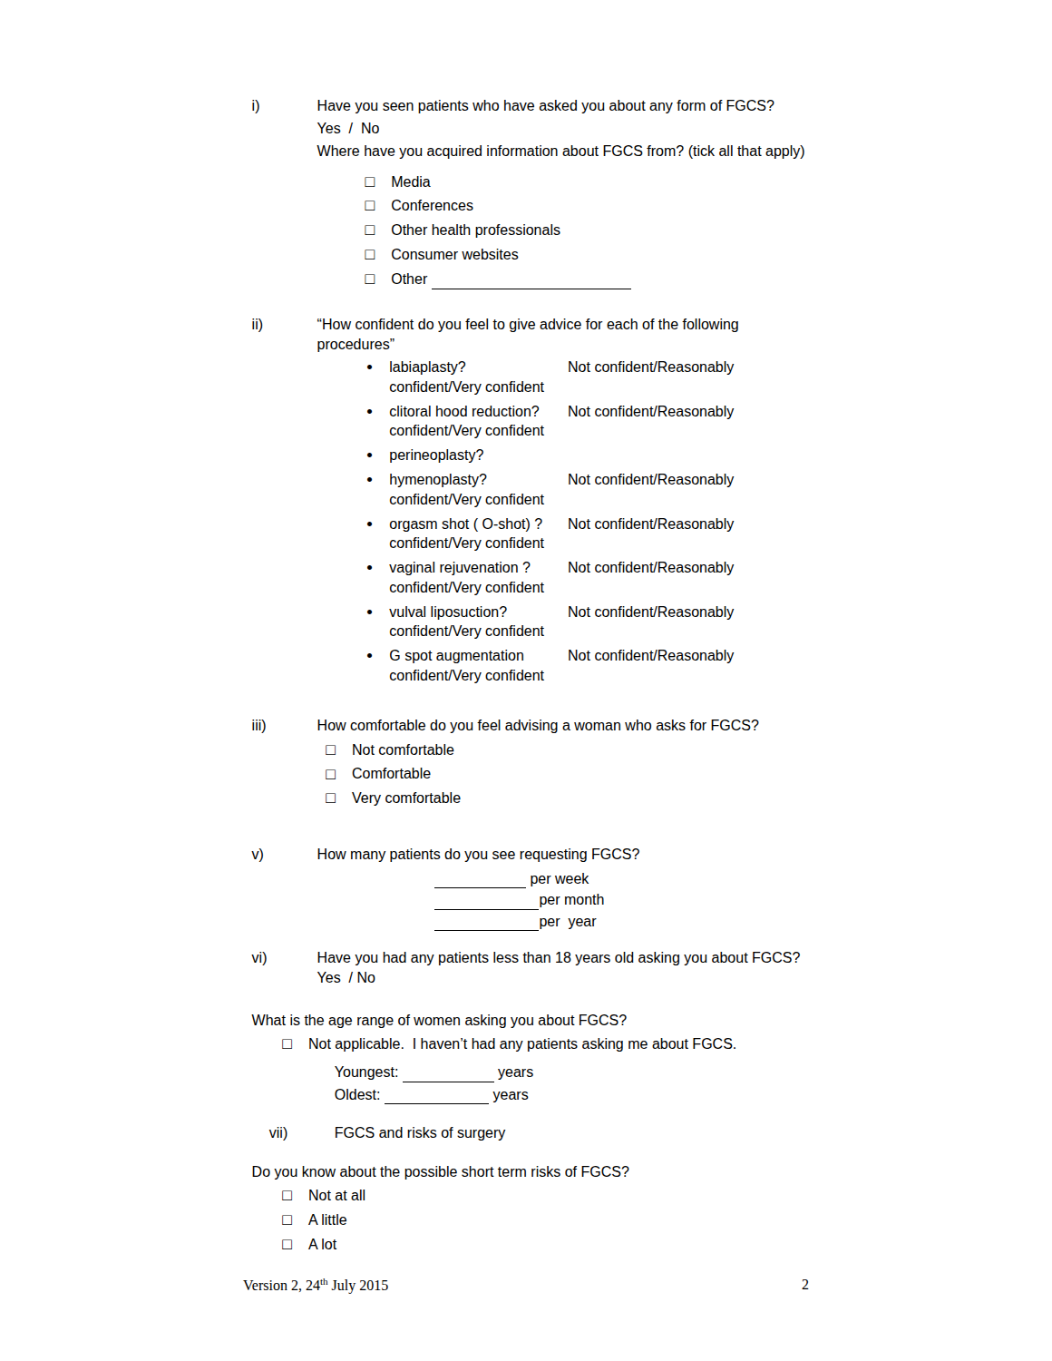i)
Have you seen patients who have asked you about any form of FGCS?
Yes / No
Where have you acquired information about FGCS from? (tick all that apply)
Media
Conferences
Other health professionals
Consumer websites
Other
ii)
“How confident do you feel to give advice for each of the following procedures”
labiaplasty?Not confident/Reasonably confident/Very confident
clitoral hood reduction?Not confident/Reasonably confident/Very confident
perineoplasty?
hymenoplasty?Not confident/Reasonably confident/Very confident
orgasm shot ( O-shot) ?Not confident/Reasonably confident/Very confident
vaginal rejuvenation ?Not confident/Reasonably confident/Very confident
vulval liposuction?Not confident/Reasonably confident/Very confident
G spot augmentation Not confident/Reasonably confident/Very confident
iii)
How comfortable do you feel advising a woman who asks for FGCS?
Not comfortable
Comfortable
Very comfortable
v)
How many patients do you see requesting FGCS?
per week
per month
per year
vi)
Have you had any patients less than 18 years old asking you about FGCS? Yes / No
What is the age range of women asking you about FGCS?
Not applicable. I haven’t had any patients asking me about FGCS.
Youngest: years
Oldest: years
vii)
FGCS and risks of surgery
Do you know about the possible short term risks of FGCS?
Not at all
A little
A lot
Version 2, 24th July 2015
2